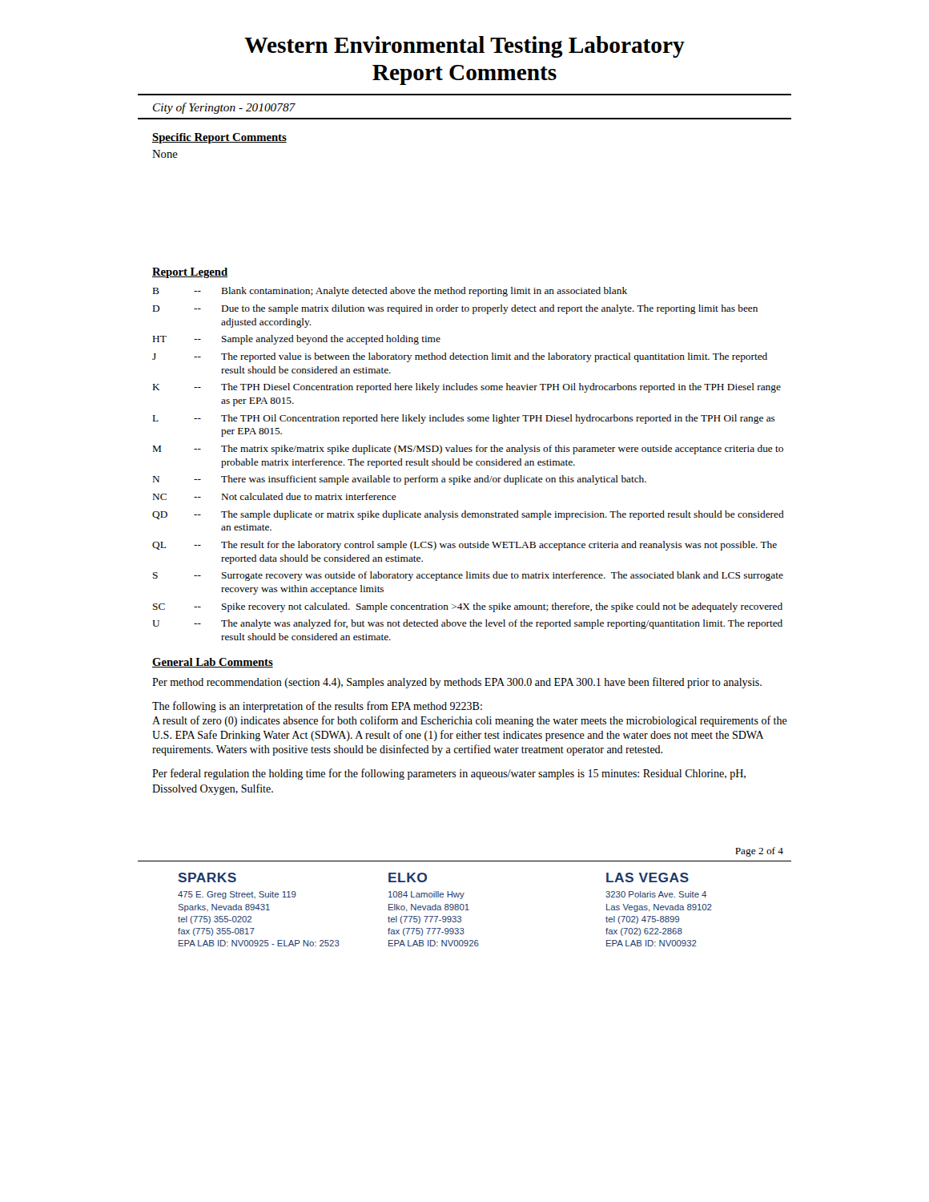Western Environmental Testing LaboratoryReport Comments
City of Yerington - 20100787
Specific Report Comments
None
Report Legend
| B | -- | Blank contamination; Analyte detected above the method reporting limit in an associated blank |
| D | -- | Due to the sample matrix dilution was required in order to properly detect and report the analyte. The reporting limit has been adjusted accordingly. |
| HT | -- | Sample analyzed beyond the accepted holding time |
| J | -- | The reported value is between the laboratory method detection limit and the laboratory practical quantitation limit. The reported result should be considered an estimate. |
| K | -- | The TPH Diesel Concentration reported here likely includes some heavier TPH Oil hydrocarbons reported in the TPH Diesel range as per EPA 8015. |
| L | -- | The TPH Oil Concentration reported here likely includes some lighter TPH Diesel hydrocarbons reported in the TPH Oil range as per EPA 8015. |
| M | -- | The matrix spike/matrix spike duplicate (MS/MSD) values for the analysis of this parameter were outside acceptance criteria due to probable matrix interference. The reported result should be considered an estimate. |
| N | -- | There was insufficient sample available to perform a spike and/or duplicate on this analytical batch. |
| NC | -- | Not calculated due to matrix interference |
| QD | -- | The sample duplicate or matrix spike duplicate analysis demonstrated sample imprecision. The reported result should be considered an estimate. |
| QL | -- | The result for the laboratory control sample (LCS) was outside WETLAB acceptance criteria and reanalysis was not possible. The reported data should be considered an estimate. |
| S | -- | Surrogate recovery was outside of laboratory acceptance limits due to matrix interference. The associated blank and LCS surrogate recovery was within acceptance limits |
| SC | -- | Spike recovery not calculated. Sample concentration >4X the spike amount; therefore, the spike could not be adequately recovered |
| U | -- | The analyte was analyzed for, but was not detected above the level of the reported sample reporting/quantitation limit. The reported result should be considered an estimate. |
General Lab Comments
Per method recommendation (section 4.4), Samples analyzed by methods EPA 300.0 and EPA 300.1 have been filtered prior to analysis.
The following is an interpretation of the results from EPA method 9223B:
A result of zero (0) indicates absence for both coliform and Escherichia coli meaning the water meets the microbiological requirements of the U.S. EPA Safe Drinking Water Act (SDWA). A result of one (1) for either test indicates presence and the water does not meet the SDWA requirements. Waters with positive tests should be disinfected by a certified water treatment operator and retested.
Per federal regulation the holding time for the following parameters in aqueous/water samples is 15 minutes: Residual Chlorine, pH, Dissolved Oxygen, Sulfite.
Page 2 of 4
| SPARKS 475 E. Greg Street, Suite 119 Sparks, Nevada 89431 tel (775) 355-0202 fax (775) 355-0817 EPA LAB ID: NV00925 - ELAP No: 2523 | ELKO 1084 Lamoille Hwy Elko, Nevada 89801 tel (775) 777-9933 fax (775) 777-9933 EPA LAB ID: NV00926 | LAS VEGAS 3230 Polaris Ave. Suite 4 Las Vegas, Nevada 89102 tel (702) 475-8899 fax (702) 622-2868 EPA LAB ID: NV00932 |